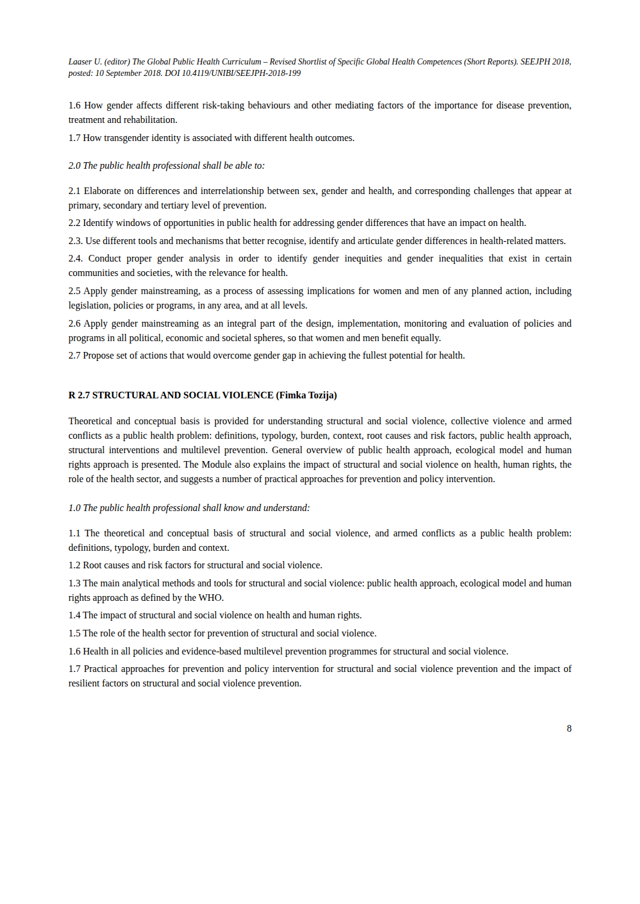Laaser U. (editor) The Global Public Health Curriculum – Revised Shortlist of Specific Global Health Competences (Short Reports). SEEJPH 2018, posted: 10 September 2018. DOI 10.4119/UNIBI/SEEJPH-2018-199
1.6 How gender affects different risk-taking behaviours and other mediating factors of the importance for disease prevention, treatment and rehabilitation.
1.7 How transgender identity is associated with different health outcomes.
2.0 The public health professional shall be able to:
2.1 Elaborate on differences and interrelationship between sex, gender and health, and corresponding challenges that appear at primary, secondary and tertiary level of prevention.
2.2 Identify windows of opportunities in public health for addressing gender differences that have an impact on health.
2.3. Use different tools and mechanisms that better recognise, identify and articulate gender differences in health-related matters.
2.4. Conduct proper gender analysis in order to identify gender inequities and gender inequalities that exist in certain communities and societies, with the relevance for health.
2.5 Apply gender mainstreaming, as a process of assessing implications for women and men of any planned action, including legislation, policies or programs, in any area, and at all levels.
2.6 Apply gender mainstreaming as an integral part of the design, implementation, monitoring and evaluation of policies and programs in all political, economic and societal spheres, so that women and men benefit equally.
2.7 Propose set of actions that would overcome gender gap in achieving the fullest potential for health.
R 2.7 STRUCTURAL AND SOCIAL VIOLENCE (Fimka Tozija)
Theoretical and conceptual basis is provided for understanding structural and social violence, collective violence and armed conflicts as a public health problem: definitions, typology, burden, context, root causes and risk factors, public health approach, structural interventions and multilevel prevention. General overview of public health approach, ecological model and human rights approach is presented. The Module also explains the impact of structural and social violence on health, human rights, the role of the health sector, and suggests a number of practical approaches for prevention and policy intervention.
1.0 The public health professional shall know and understand:
1.1 The theoretical and conceptual basis of structural and social violence, and armed conflicts as a public health problem: definitions, typology, burden and context.
1.2 Root causes and risk factors for structural and social violence.
1.3 The main analytical methods and tools for structural and social violence: public health approach, ecological model and human rights approach as defined by the WHO.
1.4 The impact of structural and social violence on health and human rights.
1.5 The role of the health sector for prevention of structural and social violence.
1.6 Health in all policies and evidence-based multilevel prevention programmes for structural and social violence.
1.7 Practical approaches for prevention and policy intervention for structural and social violence prevention and the impact of resilient factors on structural and social violence prevention.
8